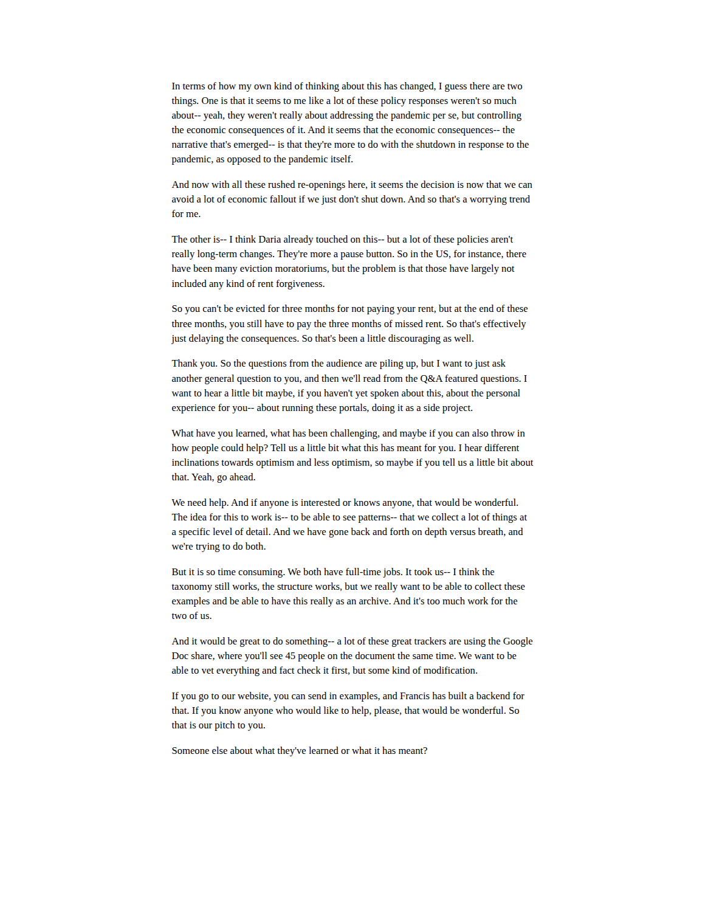In terms of how my own kind of thinking about this has changed, I guess there are two things. One is that it seems to me like a lot of these policy responses weren't so much about-- yeah, they weren't really about addressing the pandemic per se, but controlling the economic consequences of it. And it seems that the economic consequences-- the narrative that's emerged-- is that they're more to do with the shutdown in response to the pandemic, as opposed to the pandemic itself.
And now with all these rushed re-openings here, it seems the decision is now that we can avoid a lot of economic fallout if we just don't shut down. And so that's a worrying trend for me.
The other is-- I think Daria already touched on this-- but a lot of these policies aren't really long-term changes. They're more a pause button. So in the US, for instance, there have been many eviction moratoriums, but the problem is that those have largely not included any kind of rent forgiveness.
So you can't be evicted for three months for not paying your rent, but at the end of these three months, you still have to pay the three months of missed rent. So that's effectively just delaying the consequences. So that's been a little discouraging as well.
Thank you. So the questions from the audience are piling up, but I want to just ask another general question to you, and then we'll read from the Q&A featured questions. I want to hear a little bit maybe, if you haven't yet spoken about this, about the personal experience for you-- about running these portals, doing it as a side project.
What have you learned, what has been challenging, and maybe if you can also throw in how people could help? Tell us a little bit what this has meant for you. I hear different inclinations towards optimism and less optimism, so maybe if you tell us a little bit about that. Yeah, go ahead.
We need help. And if anyone is interested or knows anyone, that would be wonderful. The idea for this to work is-- to be able to see patterns-- that we collect a lot of things at a specific level of detail. And we have gone back and forth on depth versus breath, and we're trying to do both.
But it is so time consuming. We both have full-time jobs. It took us-- I think the taxonomy still works, the structure works, but we really want to be able to collect these examples and be able to have this really as an archive. And it's too much work for the two of us.
And it would be great to do something-- a lot of these great trackers are using the Google Doc share, where you'll see 45 people on the document the same time. We want to be able to vet everything and fact check it first, but some kind of modification.
If you go to our website, you can send in examples, and Francis has built a backend for that. If you know anyone who would like to help, please, that would be wonderful. So that is our pitch to you.
Someone else about what they've learned or what it has meant?